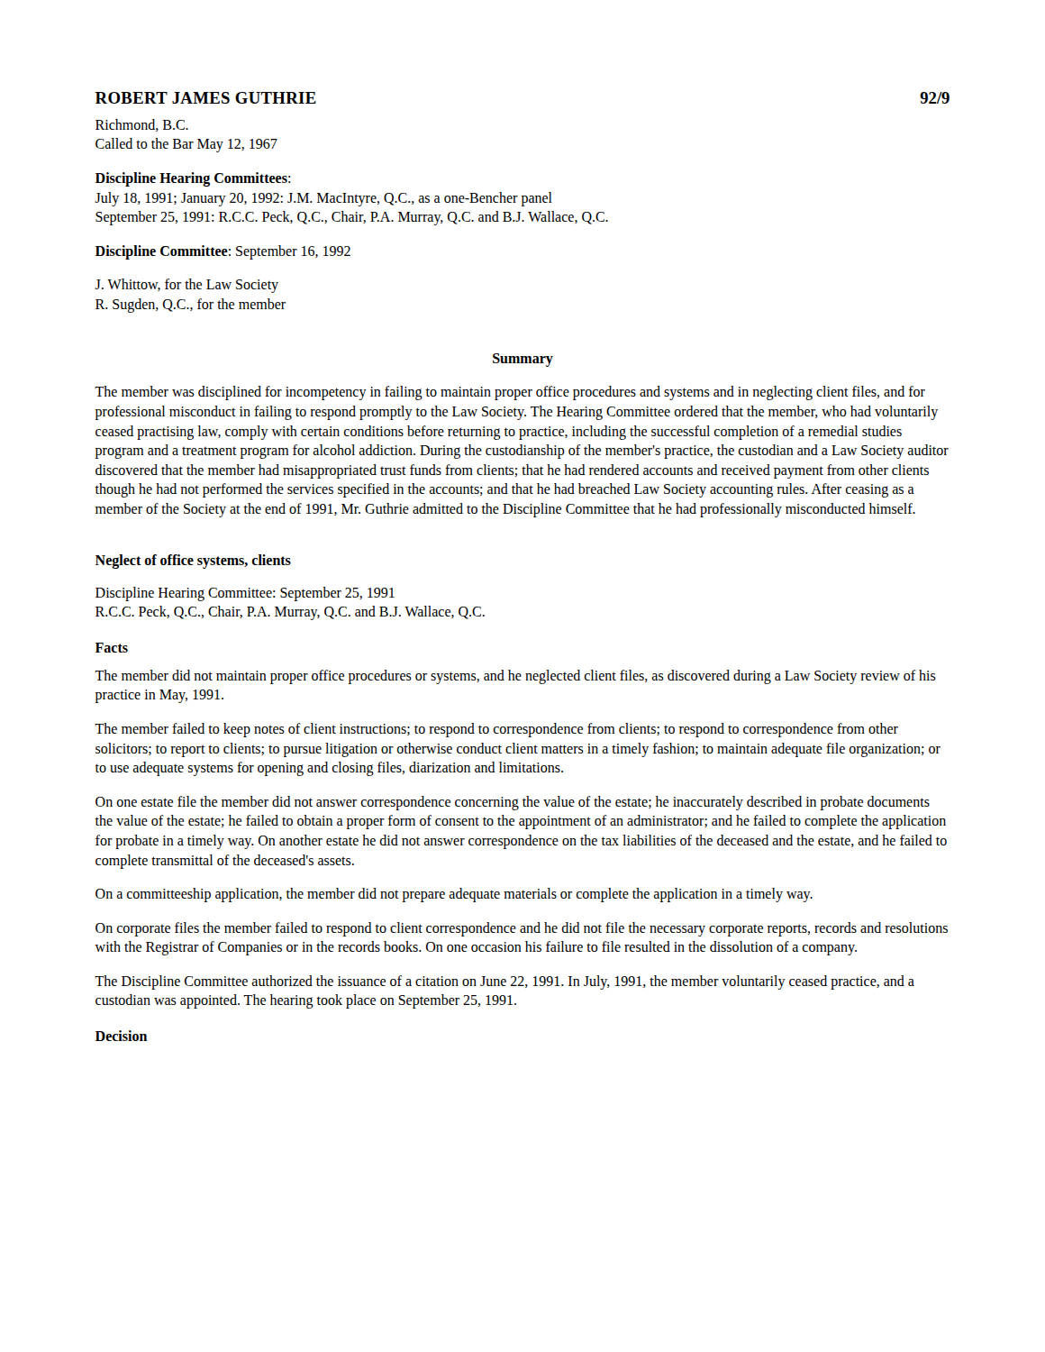ROBERT JAMES GUTHRIE 92/9
Richmond, B.C.
Called to the Bar May 12, 1967
Discipline Hearing Committees:
July 18, 1991; January 20, 1992: J.M. MacIntyre, Q.C., as a one-Bencher panel
September 25, 1991: R.C.C. Peck, Q.C., Chair, P.A. Murray, Q.C. and B.J. Wallace, Q.C.
Discipline Committee: September 16, 1992
J. Whittow, for the Law Society
R. Sugden, Q.C., for the member
Summary
The member was disciplined for incompetency in failing to maintain proper office procedures and systems and in neglecting client files, and for professional misconduct in failing to respond promptly to the Law Society. The Hearing Committee ordered that the member, who had voluntarily ceased practising law, comply with certain conditions before returning to practice, including the successful completion of a remedial studies program and a treatment program for alcohol addiction. During the custodianship of the member's practice, the custodian and a Law Society auditor discovered that the member had misappropriated trust funds from clients; that he had rendered accounts and received payment from other clients though he had not performed the services specified in the accounts; and that he had breached Law Society accounting rules. After ceasing as a member of the Society at the end of 1991, Mr. Guthrie admitted to the Discipline Committee that he had professionally misconducted himself.
Neglect of office systems, clients
Discipline Hearing Committee: September 25, 1991
R.C.C. Peck, Q.C., Chair, P.A. Murray, Q.C. and B.J. Wallace, Q.C.
Facts
The member did not maintain proper office procedures or systems, and he neglected client files, as discovered during a Law Society review of his practice in May, 1991.
The member failed to keep notes of client instructions; to respond to correspondence from clients; to respond to correspondence from other solicitors; to report to clients; to pursue litigation or otherwise conduct client matters in a timely fashion; to maintain adequate file organization; or to use adequate systems for opening and closing files, diarization and limitations.
On one estate file the member did not answer correspondence concerning the value of the estate; he inaccurately described in probate documents the value of the estate; he failed to obtain a proper form of consent to the appointment of an administrator; and he failed to complete the application for probate in a timely way. On another estate he did not answer correspondence on the tax liabilities of the deceased and the estate, and he failed to complete transmittal of the deceased's assets.
On a committeeship application, the member did not prepare adequate materials or complete the application in a timely way.
On corporate files the member failed to respond to client correspondence and he did not file the necessary corporate reports, records and resolutions with the Registrar of Companies or in the records books. On one occasion his failure to file resulted in the dissolution of a company.
The Discipline Committee authorized the issuance of a citation on June 22, 1991. In July, 1991, the member voluntarily ceased practice, and a custodian was appointed. The hearing took place on September 25, 1991.
Decision